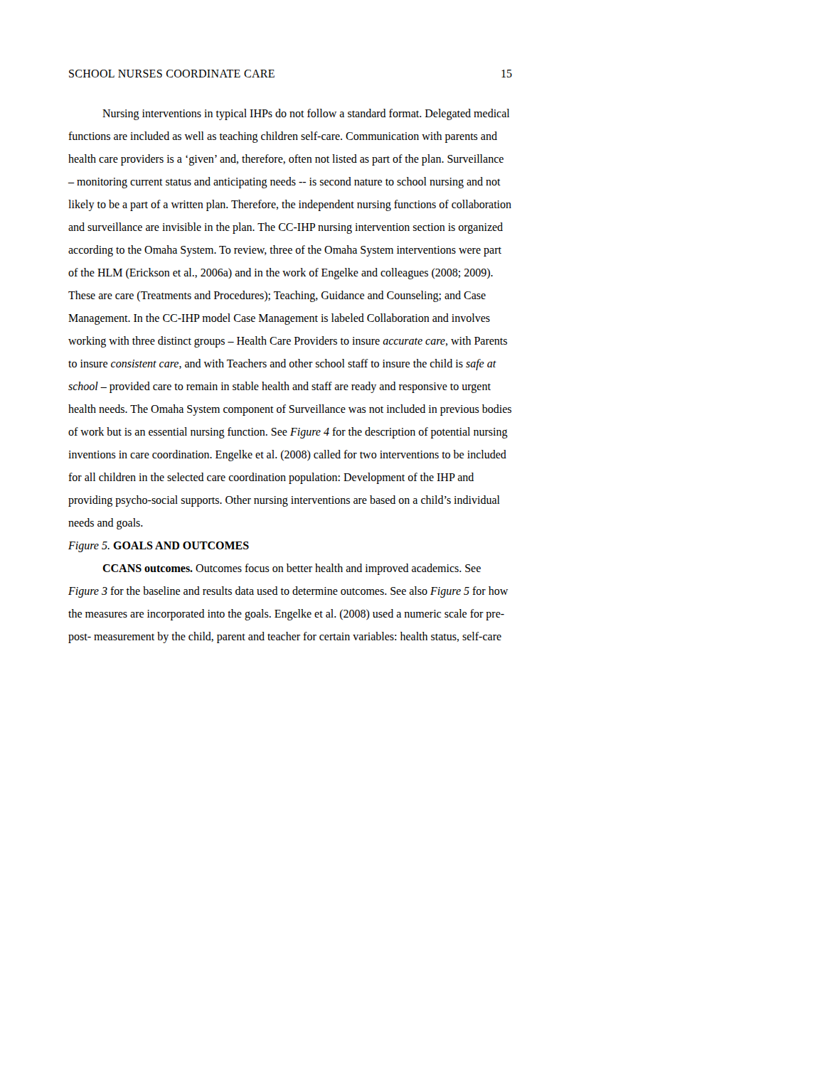School Nurses Coordinate Care 15
Nursing interventions in typical IHPs do not follow a standard format. Delegated medical functions are included as well as teaching children self-care. Communication with parents and health care providers is a ‘given’ and, therefore, often not listed as part of the plan. Surveillance – monitoring current status and anticipating needs -- is second nature to school nursing and not likely to be a part of a written plan. Therefore, the independent nursing functions of collaboration and surveillance are invisible in the plan. The CC-IHP nursing intervention section is organized according to the Omaha System. To review, three of the Omaha System interventions were part of the HLM (Erickson et al., 2006a) and in the work of Engelke and colleagues (2008; 2009). These are care (Treatments and Procedures); Teaching, Guidance and Counseling; and Case Management. In the CC-IHP model Case Management is labeled Collaboration and involves working with three distinct groups – Health Care Providers to insure accurate care, with Parents to insure consistent care, and with Teachers and other school staff to insure the child is safe at school – provided care to remain in stable health and staff are ready and responsive to urgent health needs. The Omaha System component of Surveillance was not included in previous bodies of work but is an essential nursing function. See Figure 4 for the description of potential nursing inventions in care coordination. Engelke et al. (2008) called for two interventions to be included for all children in the selected care coordination population: Development of the IHP and providing psycho-social supports. Other nursing interventions are based on a child’s individual needs and goals.
Figure 5. GOALS AND OUTCOMES
CCANS outcomes. Outcomes focus on better health and improved academics. See Figure 3 for the baseline and results data used to determine outcomes. See also Figure 5 for how the measures are incorporated into the goals. Engelke et al. (2008) used a numeric scale for pre-post- measurement by the child, parent and teacher for certain variables: health status, self-care